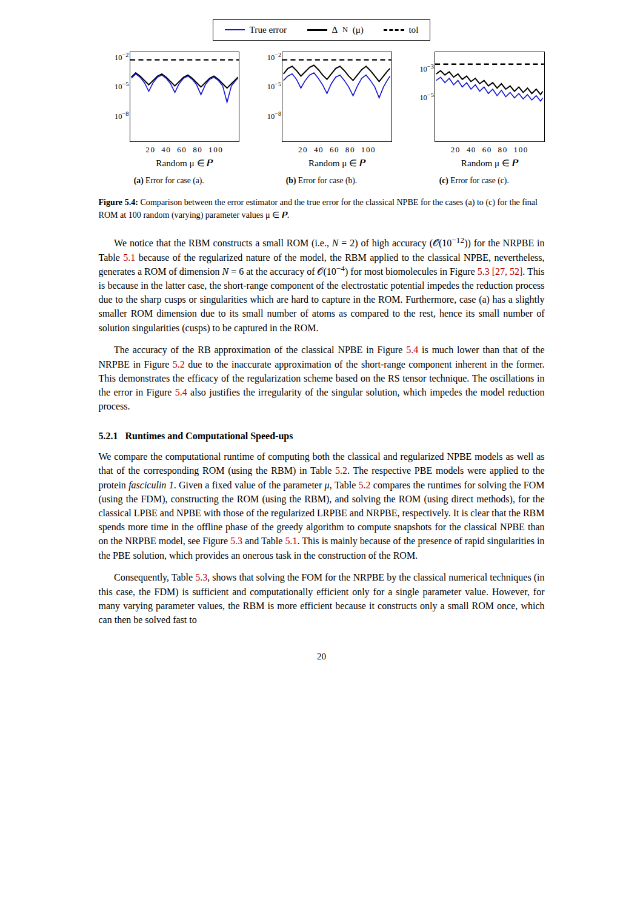True error ΔN(μ) tol
10−2
10−5
10−8
20 40 60 80 100
Random μ ∈ 𝑷
(a) Error for case (a).
10−2
10−5
10−8
20 40 60 80 100
Random μ ∈ 𝑷
(b) Error for case (b).
10−3
10−5
20 40 60 80 100
Random μ ∈ 𝑷
(c) Error for case (c).
Figure 5.4: Comparison between the error estimator and the true error for the classical NPBE for the cases (a) to (c) for the final ROM at 100 random (varying) parameter values μ ∈ 𝑷.
We notice that the RBM constructs a small ROM (i.e., N = 2) of high accuracy (𝒪(10−12)) for the NRPBE in Table 5.1 because of the regularized nature of the model, the RBM applied to the classical NPBE, nevertheless, generates a ROM of dimension N = 6 at the accuracy of 𝒪(10−4) for most biomolecules in Figure 5.3 [27, 52]. This is because in the latter case, the short-range component of the electrostatic potential impedes the reduction process due to the sharp cusps or singularities which are hard to capture in the ROM. Furthermore, case (a) has a slightly smaller ROM dimension due to its small number of atoms as compared to the rest, hence its small number of solution singularities (cusps) to be captured in the ROM.
The accuracy of the RB approximation of the classical NPBE in Figure 5.4 is much lower than that of the NRPBE in Figure 5.2 due to the inaccurate approximation of the short-range component inherent in the former. This demonstrates the efficacy of the regularization scheme based on the RS tensor technique. The oscillations in the error in Figure 5.4 also justifies the irregularity of the singular solution, which impedes the model reduction process.
5.2.1 Runtimes and Computational Speed-ups
We compare the computational runtime of computing both the classical and regularized NPBE models as well as that of the corresponding ROM (using the RBM) in Table 5.2. The respective PBE models were applied to the protein fasciculin 1. Given a fixed value of the parameter μ, Table 5.2 compares the runtimes for solving the FOM (using the FDM), constructing the ROM (using the RBM), and solving the ROM (using direct methods), for the classical LPBE and NPBE with those of the regularized LRPBE and NRPBE, respectively. It is clear that the RBM spends more time in the offline phase of the greedy algorithm to compute snapshots for the classical NPBE than on the NRPBE model, see Figure 5.3 and Table 5.1. This is mainly because of the presence of rapid singularities in the PBE solution, which provides an onerous task in the construction of the ROM.
Consequently, Table 5.3, shows that solving the FOM for the NRPBE by the classical numerical techniques (in this case, the FDM) is sufficient and computationally efficient only for a single parameter value. However, for many varying parameter values, the RBM is more efficient because it constructs only a small ROM once, which can then be solved fast to
20